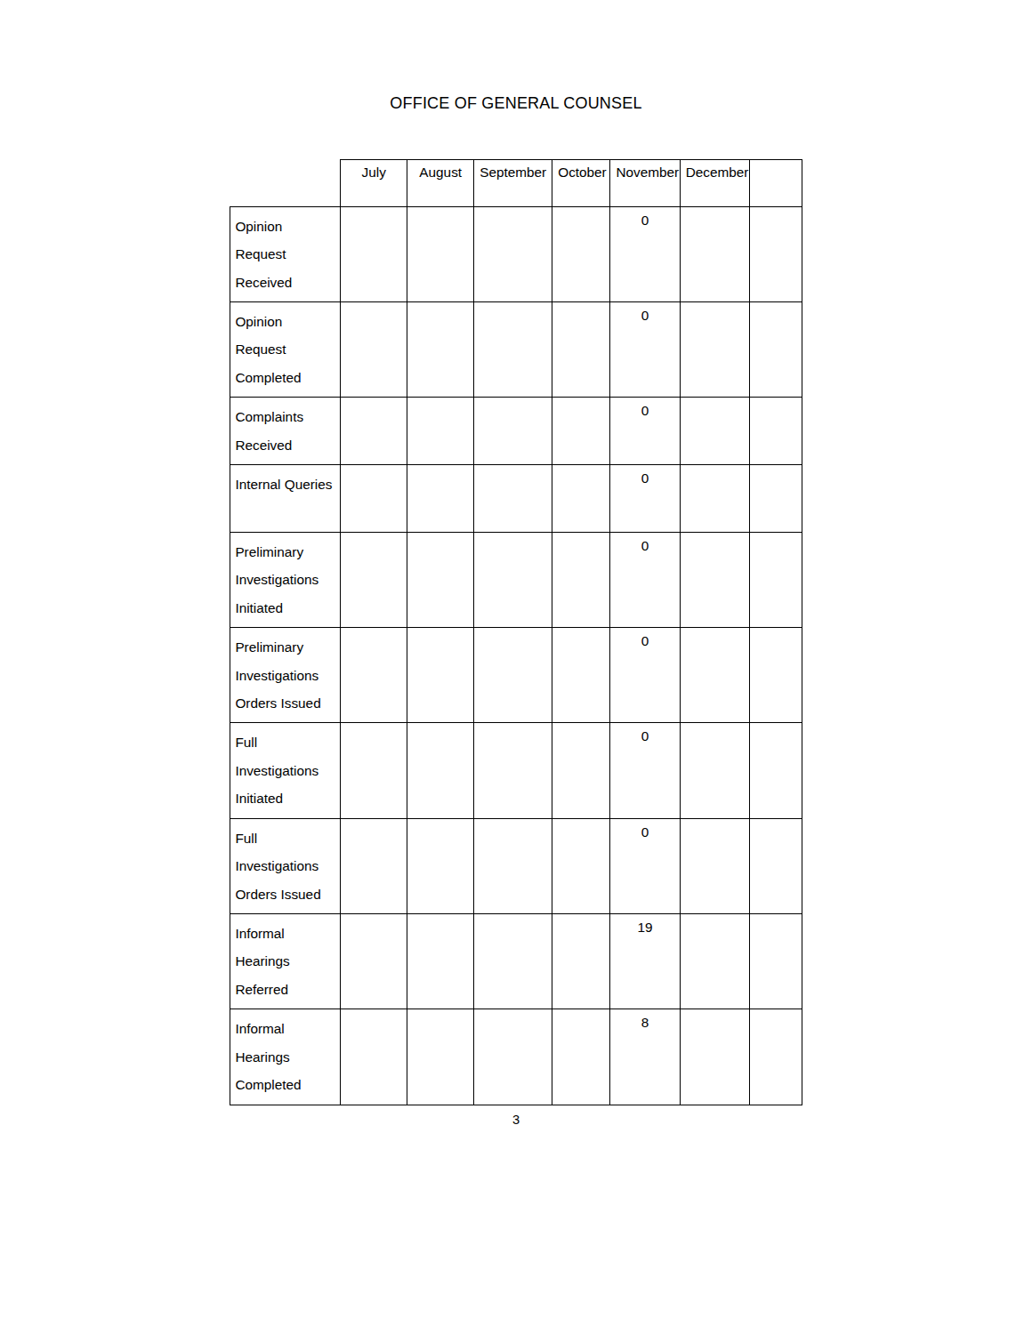OFFICE OF GENERAL COUNSEL
| | July | August | September | October | November | December | |
| --- | --- | --- | --- | --- | --- | --- | --- |
| Opinion Request Received | | | | | 0 | | |
| Opinion Request Completed | | | | | 0 | | |
| Complaints Received | | | | | 0 | | |
| Internal Queries | | | | | 0 | | |
| Preliminary Investigations Initiated | | | | | 0 | | |
| Preliminary Investigations Orders Issued | | | | | 0 | | |
| Full Investigations Initiated | | | | | 0 | | |
| Full Investigations Orders Issued | | | | | 0 | | |
| Informal Hearings Referred | | | | | 19 | | |
| Informal Hearings Completed | | | | | 8 | | |
3